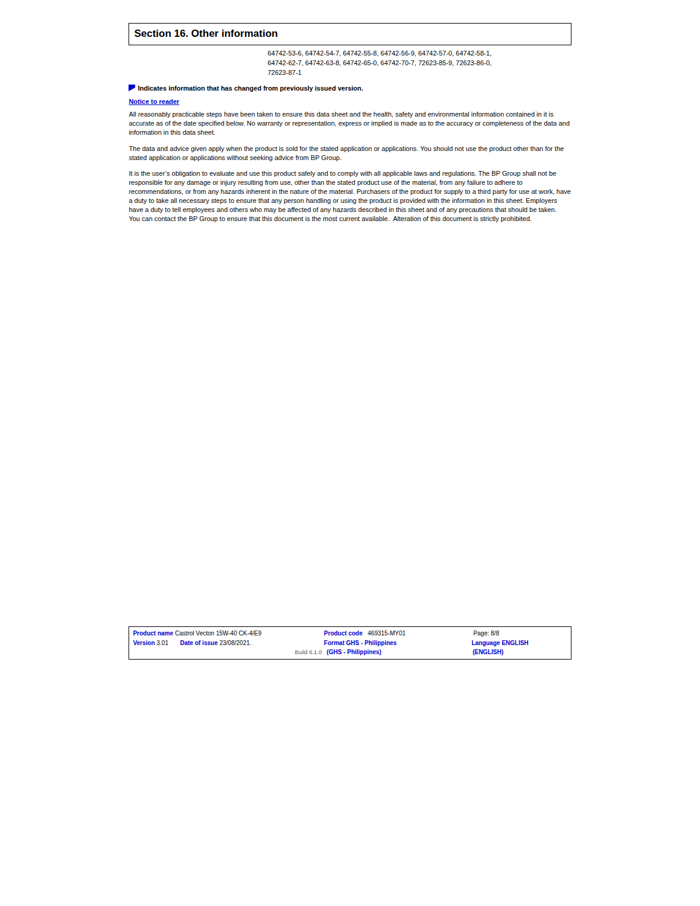Section 16. Other information
64742-53-6, 64742-54-7, 64742-55-8, 64742-56-9, 64742-57-0, 64742-58-1,
64742-62-7, 64742-63-8, 64742-65-0, 64742-70-7, 72623-85-9, 72623-86-0,
72623-87-1
Indicates information that has changed from previously issued version.
Notice to reader
All reasonably practicable steps have been taken to ensure this data sheet and the health, safety and environmental information contained in it is accurate as of the date specified below. No warranty or representation, express or implied is made as to the accuracy or completeness of the data and information in this data sheet.
The data and advice given apply when the product is sold for the stated application or applications. You should not use the product other than for the stated application or applications without seeking advice from BP Group.
It is the user’s obligation to evaluate and use this product safely and to comply with all applicable laws and regulations. The BP Group shall not be responsible for any damage or injury resulting from use, other than the stated product use of the material, from any failure to adhere to recommendations, or from any hazards inherent in the nature of the material. Purchasers of the product for supply to a third party for use at work, have a duty to take all necessary steps to ensure that any person handling or using the product is provided with the information in this sheet. Employers have a duty to tell employees and others who may be affected of any hazards described in this sheet and of any precautions that should be taken. You can contact the BP Group to ensure that this document is the most current available. Alteration of this document is strictly prohibited.
Product name Castrol Vecton 15W-40 CK-4/E9
Product code 469315-MY01
Page: 8/8
Version 3.01 Date of issue 23/08/2021.
Format GHS - Philippines
Language ENGLISH
Build 6.1.0
(GHS - Philippines)
(ENGLISH)